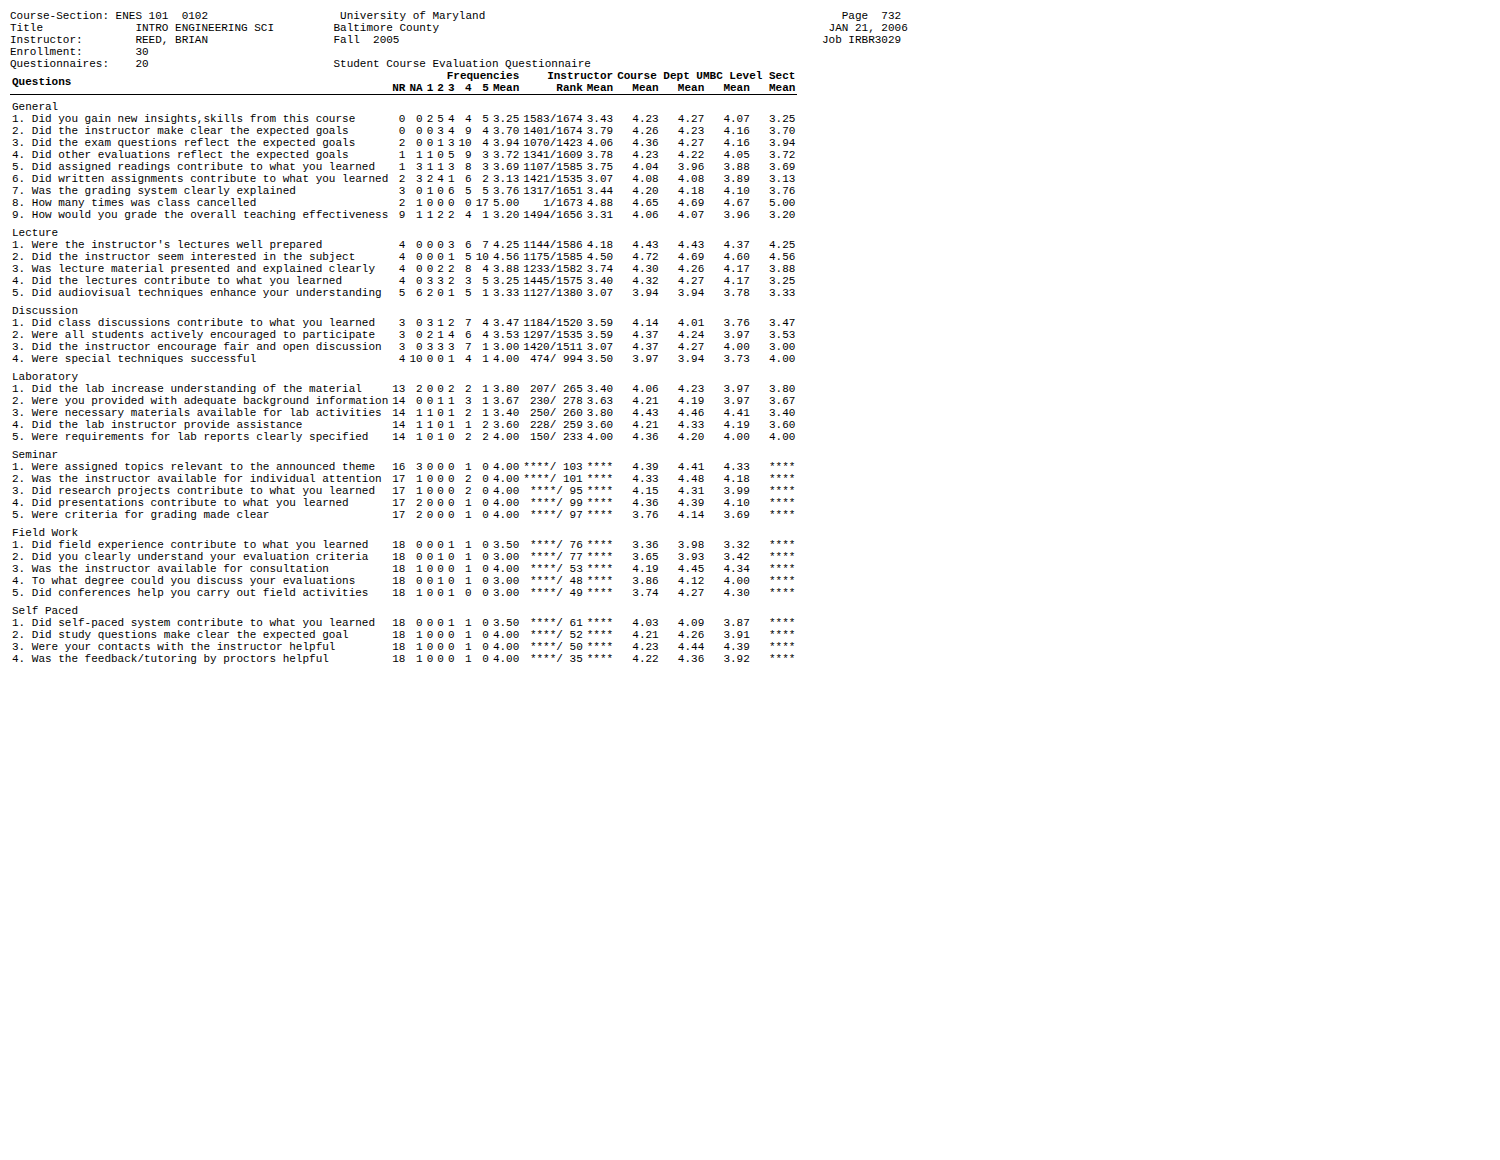Course-Section: ENES 101 0102 University of Maryland Page 732 Title INTRO ENGINEERING SCI Baltimore County JAN 21, 2006 Instructor: REED, BRIAN Fall 2005 Job IRBR3029 Enrollment: 30 Questionnaires: 20 Student Course Evaluation Questionnaire
| Questions | | Frequencies | Instructor | Course Dept UMBC Level Sect |
| --- | --- | --- | --- | --- |
| NR | NA | 1 | 2 | 3 | 4 | 5 | Mean | Rank | Mean | Mean | Mean | Mean | Mean |
| General |
| 1. Did you gain new insights,skills from this course | 0 | 0 | 2 | 5 | 4 | 4 | 5 | 3.25 | 1583/1674 | 3.43 | 4.23 | 4.27 | 4.07 | 3.25 |
| 2. Did the instructor make clear the expected goals | 0 | 0 | 0 | 3 | 4 | 9 | 4 | 3.70 | 1401/1674 | 3.79 | 4.26 | 4.23 | 4.16 | 3.70 |
| 3. Did the exam questions reflect the expected goals | 2 | 0 | 0 | 1 | 3 | 10 | 4 | 3.94 | 1070/1423 | 4.06 | 4.36 | 4.27 | 4.16 | 3.94 |
| 4. Did other evaluations reflect the expected goals | 1 | 1 | 1 | 0 | 5 | 9 | 3 | 3.72 | 1341/1609 | 3.78 | 4.23 | 4.22 | 4.05 | 3.72 |
| 5. Did assigned readings contribute to what you learned | 1 | 3 | 1 | 1 | 3 | 8 | 3 | 3.69 | 1107/1585 | 3.75 | 4.04 | 3.96 | 3.88 | 3.69 |
| 6. Did written assignments contribute to what you learned | 2 | 3 | 2 | 4 | 1 | 6 | 2 | 3.13 | 1421/1535 | 3.07 | 4.08 | 4.08 | 3.89 | 3.13 |
| 7. Was the grading system clearly explained | 3 | 0 | 1 | 0 | 6 | 5 | 5 | 3.76 | 1317/1651 | 3.44 | 4.20 | 4.18 | 4.10 | 3.76 |
| 8. How many times was class cancelled | 2 | 1 | 0 | 0 | 0 | 0 | 17 | 5.00 | 1/1673 | 4.88 | 4.65 | 4.69 | 4.67 | 5.00 |
| 9. How would you grade the overall teaching effectiveness | 9 | 1 | 1 | 2 | 2 | 4 | 1 | 3.20 | 1494/1656 | 3.31 | 4.06 | 4.07 | 3.96 | 3.20 |
| Lecture |
| 1. Were the instructor's lectures well prepared | 4 | 0 | 0 | 0 | 3 | 6 | 7 | 4.25 | 1144/1586 | 4.18 | 4.43 | 4.43 | 4.37 | 4.25 |
| 2. Did the instructor seem interested in the subject | 4 | 0 | 0 | 0 | 1 | 5 | 10 | 4.56 | 1175/1585 | 4.50 | 4.72 | 4.69 | 4.60 | 4.56 |
| 3. Was lecture material presented and explained clearly | 4 | 0 | 0 | 2 | 2 | 8 | 4 | 3.88 | 1233/1582 | 3.74 | 4.30 | 4.26 | 4.17 | 3.88 |
| 4. Did the lectures contribute to what you learned | 4 | 0 | 3 | 3 | 2 | 3 | 5 | 3.25 | 1445/1575 | 3.40 | 4.32 | 4.27 | 4.17 | 3.25 |
| 5. Did audiovisual techniques enhance your understanding | 5 | 6 | 2 | 0 | 1 | 5 | 1 | 3.33 | 1127/1380 | 3.07 | 3.94 | 3.94 | 3.78 | 3.33 |
| Discussion |
| 1. Did class discussions contribute to what you learned | 3 | 0 | 3 | 1 | 2 | 7 | 4 | 3.47 | 1184/1520 | 3.59 | 4.14 | 4.01 | 3.76 | 3.47 |
| 2. Were all students actively encouraged to participate | 3 | 0 | 2 | 1 | 4 | 6 | 4 | 3.53 | 1297/1535 | 3.59 | 4.37 | 4.24 | 3.97 | 3.53 |
| 3. Did the instructor encourage fair and open discussion | 3 | 0 | 3 | 3 | 3 | 7 | 1 | 3.00 | 1420/1511 | 3.07 | 4.37 | 4.27 | 4.00 | 3.00 |
| 4. Were special techniques successful | 4 | 10 | 0 | 0 | 1 | 4 | 1 | 4.00 | 474/ 994 | 3.50 | 3.97 | 3.94 | 3.73 | 4.00 |
| Laboratory |
| 1. Did the lab increase understanding of the material | 13 | 2 | 0 | 0 | 2 | 2 | 1 | 3.80 | 207/ 265 | 3.40 | 4.06 | 4.23 | 3.97 | 3.80 |
| 2. Were you provided with adequate background information | 14 | 0 | 0 | 1 | 1 | 3 | 1 | 3.67 | 230/ 278 | 3.63 | 4.21 | 4.19 | 3.97 | 3.67 |
| 3. Were necessary materials available for lab activities | 14 | 1 | 1 | 0 | 1 | 2 | 1 | 3.40 | 250/ 260 | 3.80 | 4.43 | 4.46 | 4.41 | 3.40 |
| 4. Did the lab instructor provide assistance | 14 | 1 | 1 | 0 | 1 | 1 | 2 | 3.60 | 228/ 259 | 3.60 | 4.21 | 4.33 | 4.19 | 3.60 |
| 5. Were requirements for lab reports clearly specified | 14 | 1 | 0 | 1 | 0 | 2 | 2 | 4.00 | 150/ 233 | 4.00 | 4.36 | 4.20 | 4.00 | 4.00 |
| Seminar |
| 1. Were assigned topics relevant to the announced theme | 16 | 3 | 0 | 0 | 0 | 1 | 0 | 4.00 | ****/ 103 | **** | 4.39 | 4.41 | 4.33 | **** |
| 2. Was the instructor available for individual attention | 17 | 1 | 0 | 0 | 0 | 2 | 0 | 4.00 | ****/ 101 | **** | 4.33 | 4.48 | 4.18 | **** |
| 3. Did research projects contribute to what you learned | 17 | 1 | 0 | 0 | 0 | 2 | 0 | 4.00 | ****/ 95 | **** | 4.15 | 4.31 | 3.99 | **** |
| 4. Did presentations contribute to what you learned | 17 | 2 | 0 | 0 | 0 | 1 | 0 | 4.00 | ****/ 99 | **** | 4.36 | 4.39 | 4.10 | **** |
| 5. Were criteria for grading made clear | 17 | 2 | 0 | 0 | 0 | 1 | 0 | 4.00 | ****/ 97 | **** | 3.76 | 4.14 | 3.69 | **** |
| Field Work |
| 1. Did field experience contribute to what you learned | 18 | 0 | 0 | 0 | 1 | 1 | 0 | 3.50 | ****/ 76 | **** | 3.36 | 3.98 | 3.32 | **** |
| 2. Did you clearly understand your evaluation criteria | 18 | 0 | 0 | 1 | 0 | 1 | 0 | 3.00 | ****/ 77 | **** | 3.65 | 3.93 | 3.42 | **** |
| 3. Was the instructor available for consultation | 18 | 1 | 0 | 0 | 0 | 1 | 0 | 4.00 | ****/ 53 | **** | 4.19 | 4.45 | 4.34 | **** |
| 4. To what degree could you discuss your evaluations | 18 | 0 | 0 | 1 | 0 | 1 | 0 | 3.00 | ****/ 48 | **** | 3.86 | 4.12 | 4.00 | **** |
| 5. Did conferences help you carry out field activities | 18 | 1 | 0 | 0 | 1 | 0 | 0 | 3.00 | ****/ 49 | **** | 3.74 | 4.27 | 4.30 | **** |
| Self Paced |
| 1. Did self-paced system contribute to what you learned | 18 | 0 | 0 | 0 | 1 | 1 | 0 | 3.50 | ****/ 61 | **** | 4.03 | 4.09 | 3.87 | **** |
| 2. Did study questions make clear the expected goal | 18 | 1 | 0 | 0 | 0 | 1 | 0 | 4.00 | ****/ 52 | **** | 4.21 | 4.26 | 3.91 | **** |
| 3. Were your contacts with the instructor helpful | 18 | 1 | 0 | 0 | 0 | 1 | 0 | 4.00 | ****/ 50 | **** | 4.23 | 4.44 | 4.39 | **** |
| 4. Was the feedback/tutoring by proctors helpful | 18 | 1 | 0 | 0 | 0 | 1 | 0 | 4.00 | ****/ 35 | **** | 4.22 | 4.36 | 3.92 | **** |